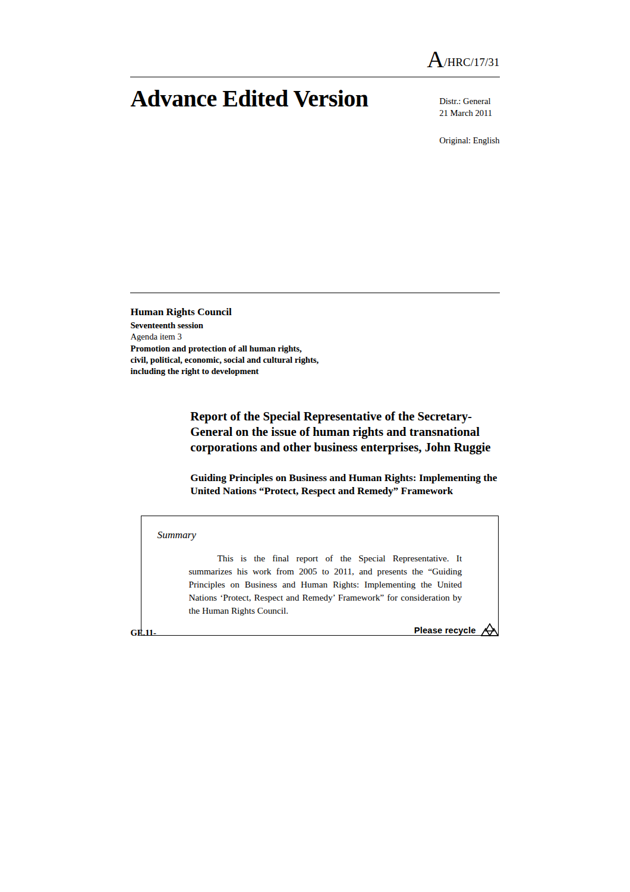A/HRC/17/31
Advance Edited Version
Distr.: General
21 March 2011
Original: English
Human Rights Council
Seventeenth session
Agenda item 3
Promotion and protection of all human rights,
civil, political, economic, social and cultural rights,
including the right to development
Report of the Special Representative of the Secretary-General on the issue of human rights and transnational corporations and other business enterprises, John Ruggie
Guiding Principles on Business and Human Rights: Implementing the United Nations “Protect, Respect and Remedy” Framework
Summary
This is the final report of the Special Representative. It summarizes his work from 2005 to 2011, and presents the “Guiding Principles on Business and Human Rights: Implementing the United Nations ‘Protect, Respect and Remedy’ Framework” for consideration by the Human Rights Council.
GE.11-
Please recycle